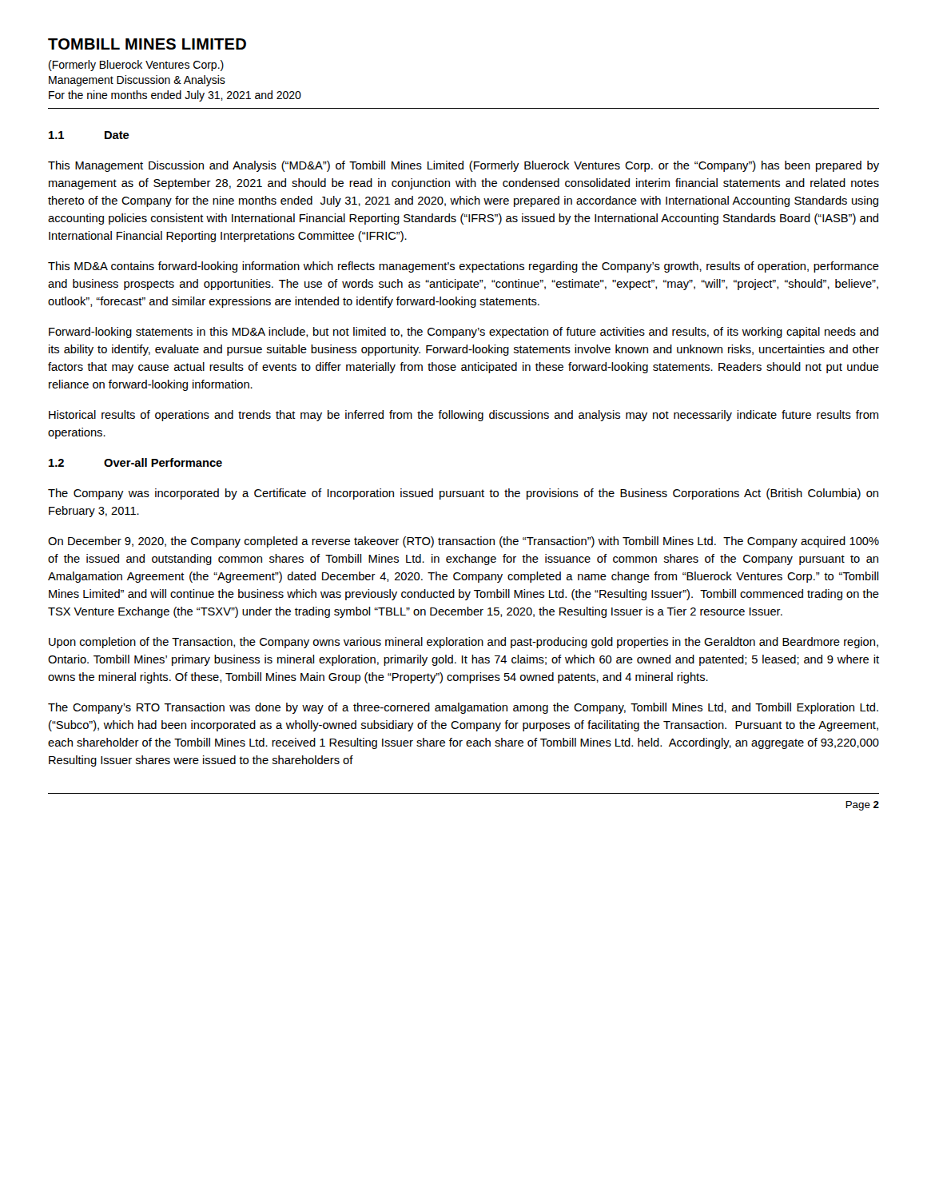TOMBILL MINES LIMITED
(Formerly Bluerock Ventures Corp.)
Management Discussion & Analysis
For the nine months ended July 31, 2021 and 2020
1.1 Date
This Management Discussion and Analysis (“MD&A”) of Tombill Mines Limited (Formerly Bluerock Ventures Corp. or the “Company”) has been prepared by management as of September 28, 2021 and should be read in conjunction with the condensed consolidated interim financial statements and related notes thereto of the Company for the nine months ended July 31, 2021 and 2020, which were prepared in accordance with International Accounting Standards using accounting policies consistent with International Financial Reporting Standards (“IFRS”) as issued by the International Accounting Standards Board (“IASB”) and International Financial Reporting Interpretations Committee (“IFRIC”).
This MD&A contains forward-looking information which reflects management's expectations regarding the Company’s growth, results of operation, performance and business prospects and opportunities. The use of words such as “anticipate”, “continue”, “estimate", "expect”, “may”, “will”, “project”, “should”, believe”, outlook”, “forecast” and similar expressions are intended to identify forward-looking statements.
Forward-looking statements in this MD&A include, but not limited to, the Company’s expectation of future activities and results, of its working capital needs and its ability to identify, evaluate and pursue suitable business opportunity. Forward-looking statements involve known and unknown risks, uncertainties and other factors that may cause actual results of events to differ materially from those anticipated in these forward-looking statements. Readers should not put undue reliance on forward-looking information.
Historical results of operations and trends that may be inferred from the following discussions and analysis may not necessarily indicate future results from operations.
1.2 Over-all Performance
The Company was incorporated by a Certificate of Incorporation issued pursuant to the provisions of the Business Corporations Act (British Columbia) on February 3, 2011.
On December 9, 2020, the Company completed a reverse takeover (RTO) transaction (the “Transaction”) with Tombill Mines Ltd. The Company acquired 100% of the issued and outstanding common shares of Tombill Mines Ltd. in exchange for the issuance of common shares of the Company pursuant to an Amalgamation Agreement (the “Agreement”) dated December 4, 2020. The Company completed a name change from “Bluerock Ventures Corp.” to “Tombill Mines Limited” and will continue the business which was previously conducted by Tombill Mines Ltd. (the “Resulting Issuer”). Tombill commenced trading on the TSX Venture Exchange (the “TSXV”) under the trading symbol “TBLL” on December 15, 2020, the Resulting Issuer is a Tier 2 resource Issuer.
Upon completion of the Transaction, the Company owns various mineral exploration and past-producing gold properties in the Geraldton and Beardmore region, Ontario. Tombill Mines’ primary business is mineral exploration, primarily gold. It has 74 claims; of which 60 are owned and patented; 5 leased; and 9 where it owns the mineral rights. Of these, Tombill Mines Main Group (the “Property”) comprises 54 owned patents, and 4 mineral rights.
The Company’s RTO Transaction was done by way of a three-cornered amalgamation among the Company, Tombill Mines Ltd, and Tombill Exploration Ltd. (“Subco”), which had been incorporated as a wholly-owned subsidiary of the Company for purposes of facilitating the Transaction. Pursuant to the Agreement, each shareholder of the Tombill Mines Ltd. received 1 Resulting Issuer share for each share of Tombill Mines Ltd. held. Accordingly, an aggregate of 93,220,000 Resulting Issuer shares were issued to the shareholders of
Page 2